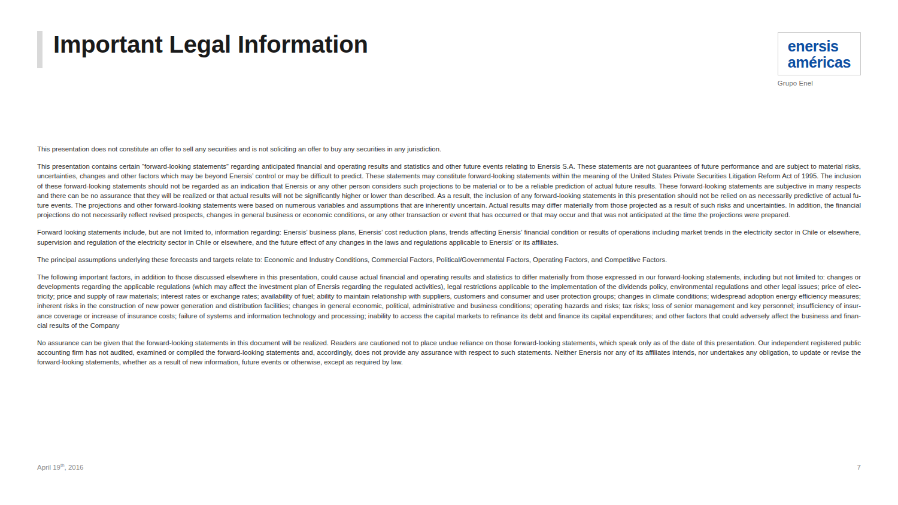Important Legal Information
enersis américas
Grupo Enel
This presentation does not constitute an offer to sell any securities and is not soliciting an offer to buy any securities in any jurisdiction.
This presentation contains certain “forward-looking statements” regarding anticipated financial and operating results and statistics and other future events relating to Enersis S.A. These statements are not guarantees of future performance and are subject to material risks, uncertainties, changes and other factors which may be beyond Enersis’ control or may be difficult to predict. These statements may constitute forward-looking statements within the meaning of the United States Private Securities Litigation Reform Act of 1995. The inclusion of these forward-looking statements should not be regarded as an indication that Enersis or any other person considers such projections to be material or to be a reliable prediction of actual future results. These forward-looking statements are subjective in many respects and there can be no assurance that they will be realized or that actual results will not be significantly higher or lower than described. As a result, the inclusion of any forward-looking statements in this presentation should not be relied on as necessarily predictive of actual future events. The projections and other forward-looking statements were based on numerous variables and assumptions that are inherently uncertain. Actual results may differ materially from those projected as a result of such risks and uncertainties. In addition, the financial projections do not necessarily reflect revised prospects, changes in general business or economic conditions, or any other transaction or event that has occurred or that may occur and that was not anticipated at the time the projections were prepared.
Forward looking statements include, but are not limited to, information regarding: Enersis’ business plans, Enersis’ cost reduction plans, trends affecting Enersis’ financial condition or results of operations including market trends in the electricity sector in Chile or elsewhere, supervision and regulation of the electricity sector in Chile or elsewhere, and the future effect of any changes in the laws and regulations applicable to Enersis’ or its affiliates.
The principal assumptions underlying these forecasts and targets relate to: Economic and Industry Conditions, Commercial Factors, Political/Governmental Factors, Operating Factors, and Competitive Factors.
The following important factors, in addition to those discussed elsewhere in this presentation, could cause actual financial and operating results and statistics to differ materially from those expressed in our forward-looking statements, including but not limited to: changes or developments regarding the applicable regulations (which may affect the investment plan of Enersis regarding the regulated activities), legal restrictions applicable to the implementation of the dividends policy, environmental regulations and other legal issues; price of electricity; price and supply of raw materials; interest rates or exchange rates; availability of fuel; ability to maintain relationship with suppliers, customers and consumer and user protection groups; changes in climate conditions; widespread adoption energy efficiency measures; inherent risks in the construction of new power generation and distribution facilities; changes in general economic, political, administrative and business conditions; operating hazards and risks; tax risks; loss of senior management and key personnel; insufficiency of insurance coverage or increase of insurance costs; failure of systems and information technology and processing; inability to access the capital markets to refinance its debt and finance its capital expenditures; and other factors that could adversely affect the business and financial results of the Company
No assurance can be given that the forward-looking statements in this document will be realized. Readers are cautioned not to place undue reliance on those forward-looking statements, which speak only as of the date of this presentation. Our independent registered public accounting firm has not audited, examined or compiled the forward-looking statements and, accordingly, does not provide any assurance with respect to such statements. Neither Enersis nor any of its affiliates intends, nor undertakes any obligation, to update or revise the forward-looking statements, whether as a result of new information, future events or otherwise, except as required by law.
April 19th, 2016
7